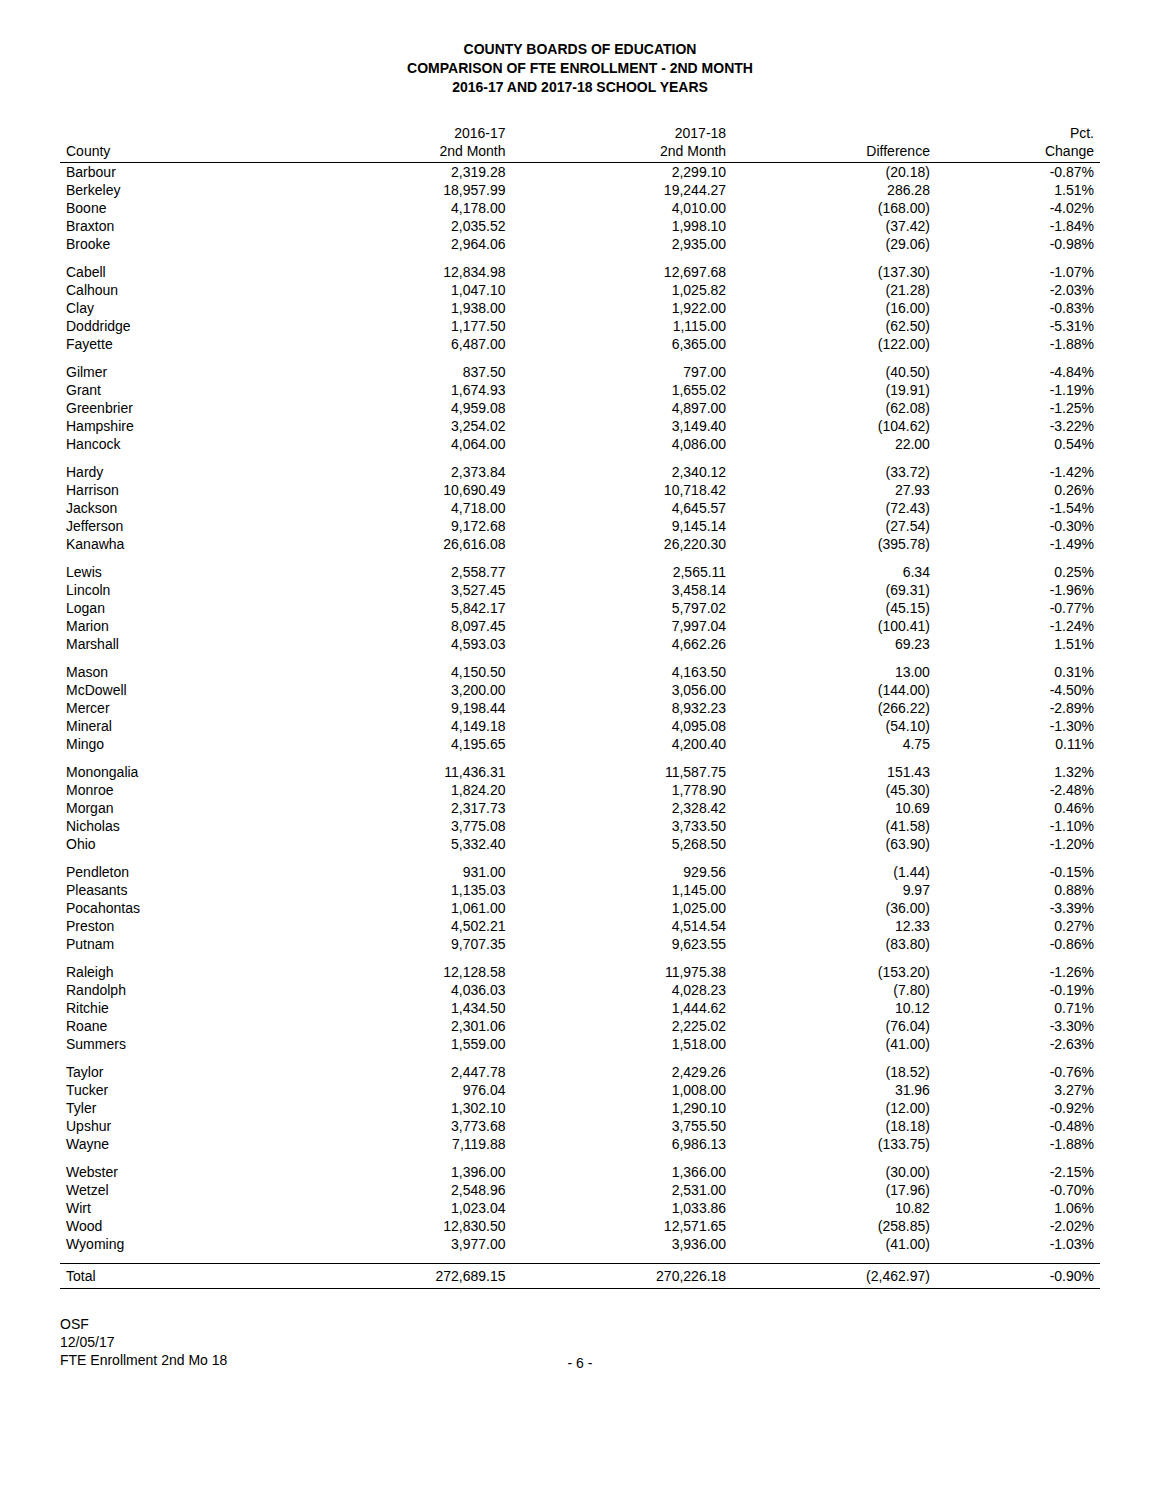COUNTY BOARDS OF EDUCATION
COMPARISON OF FTE ENROLLMENT - 2ND MONTH
2016-17 AND 2017-18 SCHOOL YEARS
| | 2016-17 | 2017-18 | | Pct. |
| --- | --- | --- | --- | --- |
| County | 2nd Month | 2nd Month | Difference | Change |
| Barbour | 2,319.28 | 2,299.10 | (20.18) | -0.87% |
| Berkeley | 18,957.99 | 19,244.27 | 286.28 | 1.51% |
| Boone | 4,178.00 | 4,010.00 | (168.00) | -4.02% |
| Braxton | 2,035.52 | 1,998.10 | (37.42) | -1.84% |
| Brooke | 2,964.06 | 2,935.00 | (29.06) | -0.98% |
| Cabell | 12,834.98 | 12,697.68 | (137.30) | -1.07% |
| Calhoun | 1,047.10 | 1,025.82 | (21.28) | -2.03% |
| Clay | 1,938.00 | 1,922.00 | (16.00) | -0.83% |
| Doddridge | 1,177.50 | 1,115.00 | (62.50) | -5.31% |
| Fayette | 6,487.00 | 6,365.00 | (122.00) | -1.88% |
| Gilmer | 837.50 | 797.00 | (40.50) | -4.84% |
| Grant | 1,674.93 | 1,655.02 | (19.91) | -1.19% |
| Greenbrier | 4,959.08 | 4,897.00 | (62.08) | -1.25% |
| Hampshire | 3,254.02 | 3,149.40 | (104.62) | -3.22% |
| Hancock | 4,064.00 | 4,086.00 | 22.00 | 0.54% |
| Hardy | 2,373.84 | 2,340.12 | (33.72) | -1.42% |
| Harrison | 10,690.49 | 10,718.42 | 27.93 | 0.26% |
| Jackson | 4,718.00 | 4,645.57 | (72.43) | -1.54% |
| Jefferson | 9,172.68 | 9,145.14 | (27.54) | -0.30% |
| Kanawha | 26,616.08 | 26,220.30 | (395.78) | -1.49% |
| Lewis | 2,558.77 | 2,565.11 | 6.34 | 0.25% |
| Lincoln | 3,527.45 | 3,458.14 | (69.31) | -1.96% |
| Logan | 5,842.17 | 5,797.02 | (45.15) | -0.77% |
| Marion | 8,097.45 | 7,997.04 | (100.41) | -1.24% |
| Marshall | 4,593.03 | 4,662.26 | 69.23 | 1.51% |
| Mason | 4,150.50 | 4,163.50 | 13.00 | 0.31% |
| McDowell | 3,200.00 | 3,056.00 | (144.00) | -4.50% |
| Mercer | 9,198.44 | 8,932.23 | (266.22) | -2.89% |
| Mineral | 4,149.18 | 4,095.08 | (54.10) | -1.30% |
| Mingo | 4,195.65 | 4,200.40 | 4.75 | 0.11% |
| Monongalia | 11,436.31 | 11,587.75 | 151.43 | 1.32% |
| Monroe | 1,824.20 | 1,778.90 | (45.30) | -2.48% |
| Morgan | 2,317.73 | 2,328.42 | 10.69 | 0.46% |
| Nicholas | 3,775.08 | 3,733.50 | (41.58) | -1.10% |
| Ohio | 5,332.40 | 5,268.50 | (63.90) | -1.20% |
| Pendleton | 931.00 | 929.56 | (1.44) | -0.15% |
| Pleasants | 1,135.03 | 1,145.00 | 9.97 | 0.88% |
| Pocahontas | 1,061.00 | 1,025.00 | (36.00) | -3.39% |
| Preston | 4,502.21 | 4,514.54 | 12.33 | 0.27% |
| Putnam | 9,707.35 | 9,623.55 | (83.80) | -0.86% |
| Raleigh | 12,128.58 | 11,975.38 | (153.20) | -1.26% |
| Randolph | 4,036.03 | 4,028.23 | (7.80) | -0.19% |
| Ritchie | 1,434.50 | 1,444.62 | 10.12 | 0.71% |
| Roane | 2,301.06 | 2,225.02 | (76.04) | -3.30% |
| Summers | 1,559.00 | 1,518.00 | (41.00) | -2.63% |
| Taylor | 2,447.78 | 2,429.26 | (18.52) | -0.76% |
| Tucker | 976.04 | 1,008.00 | 31.96 | 3.27% |
| Tyler | 1,302.10 | 1,290.10 | (12.00) | -0.92% |
| Upshur | 3,773.68 | 3,755.50 | (18.18) | -0.48% |
| Wayne | 7,119.88 | 6,986.13 | (133.75) | -1.88% |
| Webster | 1,396.00 | 1,366.00 | (30.00) | -2.15% |
| Wetzel | 2,548.96 | 2,531.00 | (17.96) | -0.70% |
| Wirt | 1,023.04 | 1,033.86 | 10.82 | 1.06% |
| Wood | 12,830.50 | 12,571.65 | (258.85) | -2.02% |
| Wyoming | 3,977.00 | 3,936.00 | (41.00) | -1.03% |
| Total | 272,689.15 | 270,226.18 | (2,462.97) | -0.90% |
OSF
12/05/17
FTE Enrollment 2nd Mo 18
- 6 -